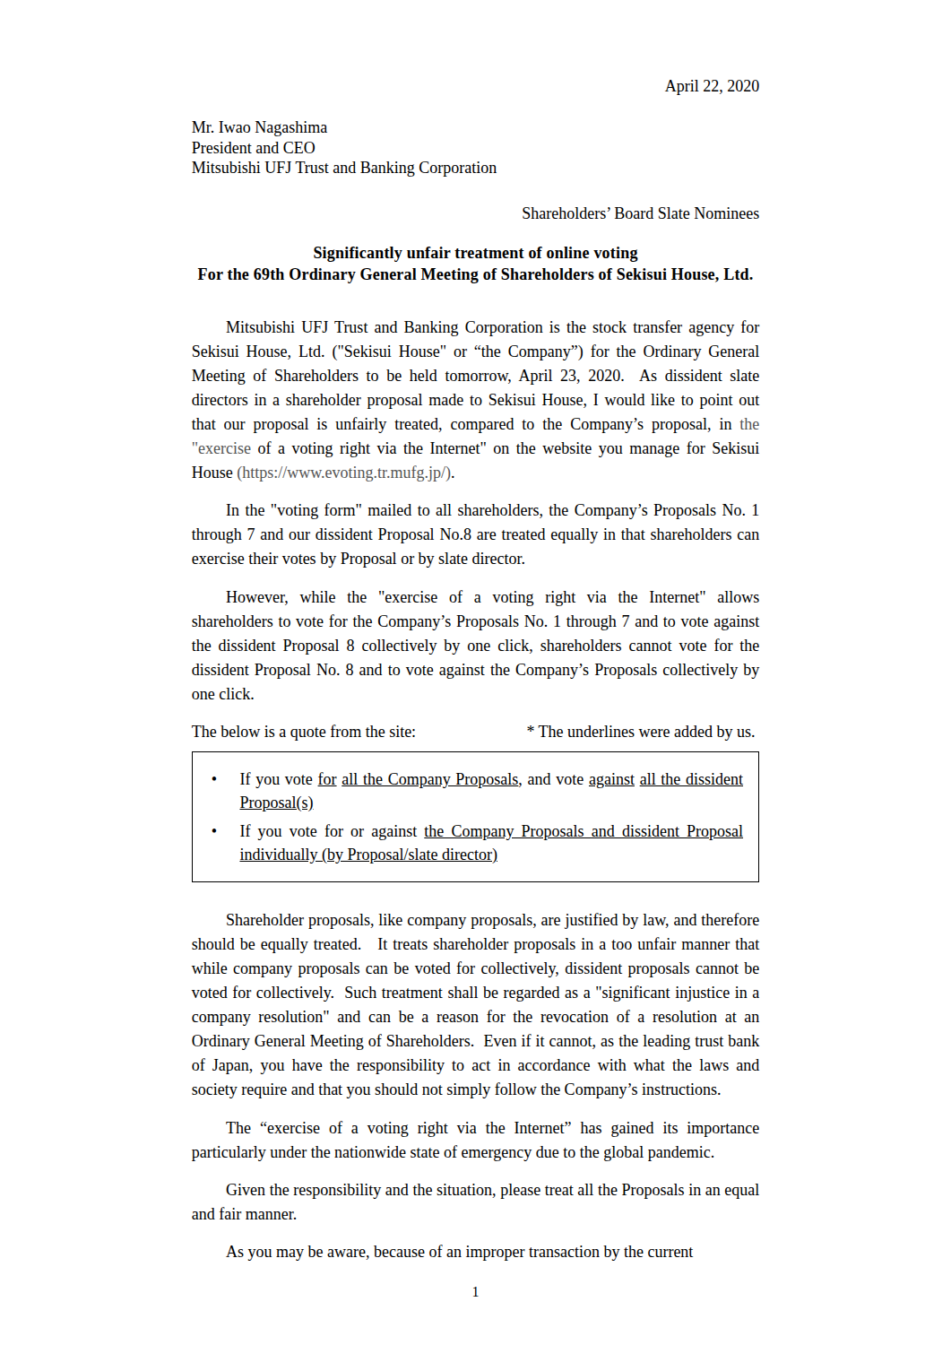April 22, 2020
Mr. Iwao Nagashima
President and CEO
Mitsubishi UFJ Trust and Banking Corporation
Shareholders’ Board Slate Nominees
Significantly unfair treatment of online voting For the 69th Ordinary General Meeting of Shareholders of Sekisui House, Ltd.
Mitsubishi UFJ Trust and Banking Corporation is the stock transfer agency for Sekisui House, Ltd. ("Sekisui House" or “the Company”) for the Ordinary General Meeting of Shareholders to be held tomorrow, April 23, 2020. As dissident slate directors in a shareholder proposal made to Sekisui House, I would like to point out that our proposal is unfairly treated, compared to the Company’s proposal, in the "exercise of a voting right via the Internet" on the website you manage for Sekisui House (https://www.evoting.tr.mufg.jp/).
In the "voting form" mailed to all shareholders, the Company’s Proposals No. 1 through 7 and our dissident Proposal No.8 are treated equally in that shareholders can exercise their votes by Proposal or by slate director.
However, while the "exercise of a voting right via the Internet" allows shareholders to vote for the Company’s Proposals No. 1 through 7 and to vote against the dissident Proposal 8 collectively by one click, shareholders cannot vote for the dissident Proposal No. 8 and to vote against the Company’s Proposals collectively by one click.
The below is a quote from the site: * The underlines were added by us.
If you vote for all the Company Proposals, and vote against all the dissident Proposal(s)
If you vote for or against the Company Proposals and dissident Proposal individually (by Proposal/slate director)
Shareholder proposals, like company proposals, are justified by law, and therefore should be equally treated. It treats shareholder proposals in a too unfair manner that while company proposals can be voted for collectively, dissident proposals cannot be voted for collectively. Such treatment shall be regarded as a "significant injustice in a company resolution" and can be a reason for the revocation of a resolution at an Ordinary General Meeting of Shareholders. Even if it cannot, as the leading trust bank of Japan, you have the responsibility to act in accordance with what the laws and society require and that you should not simply follow the Company’s instructions.
The “exercise of a voting right via the Internet” has gained its importance particularly under the nationwide state of emergency due to the global pandemic.
Given the responsibility and the situation, please treat all the Proposals in an equal and fair manner.
As you may be aware, because of an improper transaction by the current
1